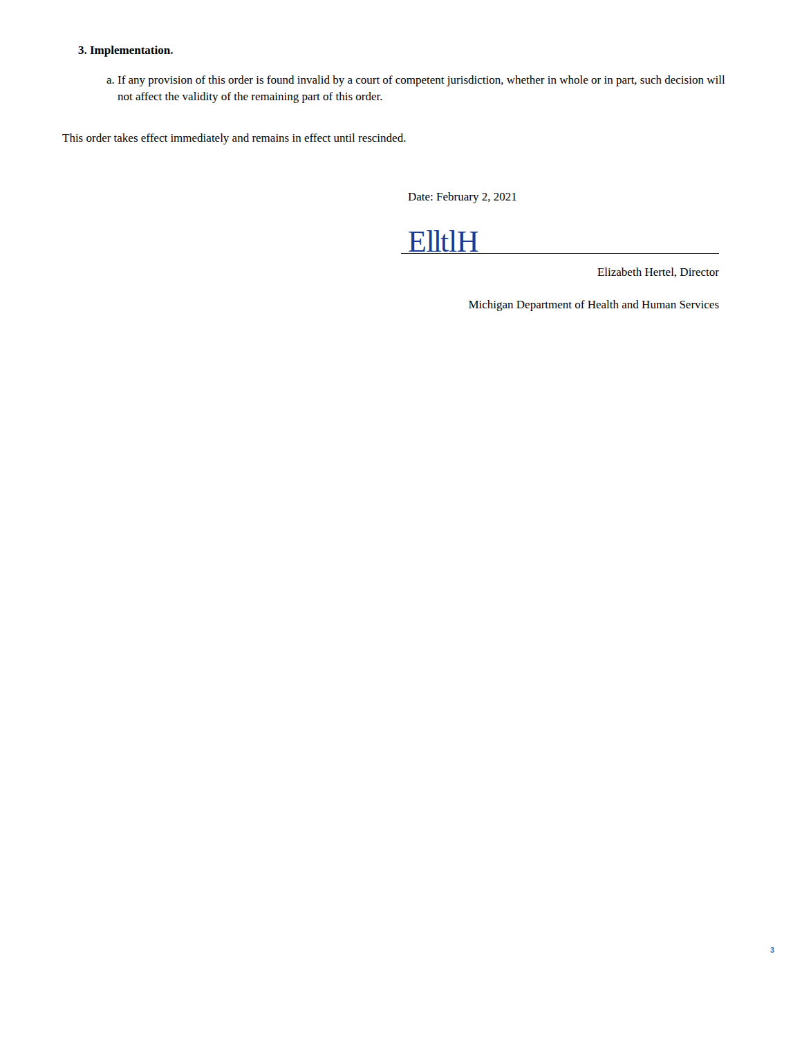Implementation.
If any provision of this order is found invalid by a court of competent jurisdiction, whether in whole or in part, such decision will not affect the validity of the remaining part of this order.
This order takes effect immediately and remains in effect until rescinded.
Date: February 2, 2021
E llt l H
Elizabeth Hertel, Director
Michigan Department of Health and Human Services
3